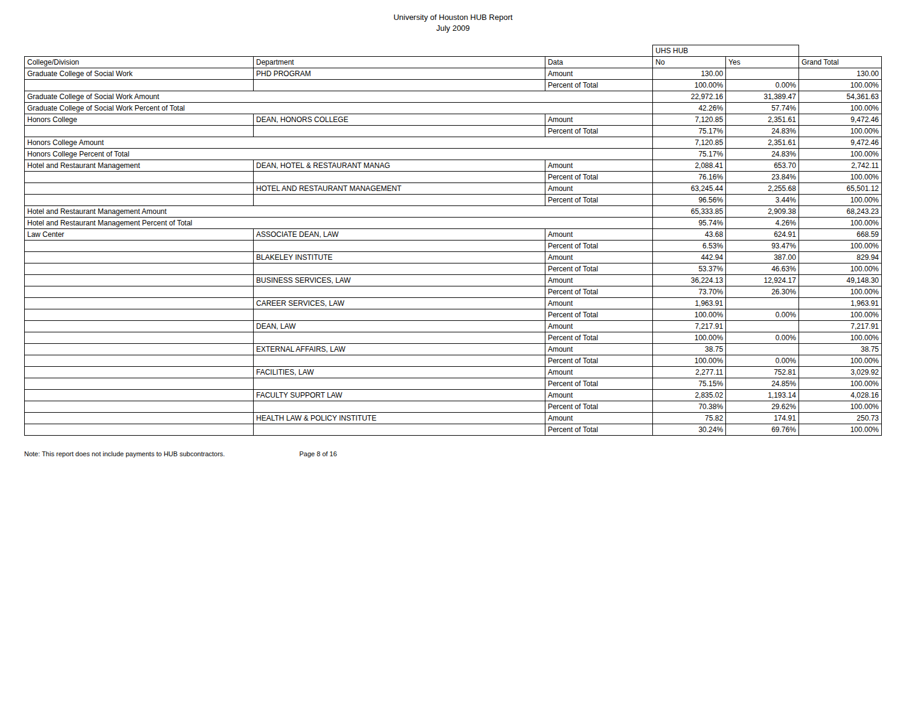University of Houston HUB Report
July 2009
| | | | UHS HUB | |
| --- | --- | --- | --- | --- |
| College/Division | Department | Data | No | Yes | Grand Total |
| Graduate College of Social Work | PHD PROGRAM | Amount | 130.00 | | 130.00 |
| | | Percent of Total | 100.00% | 0.00% | 100.00% |
| Graduate College of Social Work Amount | 22,972.16 | 31,389.47 | 54,361.63 |
| Graduate College of Social Work Percent of Total | 42.26% | 57.74% | 100.00% |
| Honors College | DEAN, HONORS COLLEGE | Amount | 7,120.85 | 2,351.61 | 9,472.46 |
| | | Percent of Total | 75.17% | 24.83% | 100.00% |
| Honors College Amount | 7,120.85 | 2,351.61 | 9,472.46 |
| Honors College Percent of Total | 75.17% | 24.83% | 100.00% |
| Hotel and Restaurant Management | DEAN, HOTEL & RESTAURANT MANAG | Amount | 2,088.41 | 653.70 | 2,742.11 |
| | | Percent of Total | 76.16% | 23.84% | 100.00% |
| | HOTEL AND RESTAURANT MANAGEMENT | Amount | 63,245.44 | 2,255.68 | 65,501.12 |
| | | Percent of Total | 96.56% | 3.44% | 100.00% |
| Hotel and Restaurant Management Amount | 65,333.85 | 2,909.38 | 68,243.23 |
| Hotel and Restaurant Management Percent of Total | 95.74% | 4.26% | 100.00% |
| Law Center | ASSOCIATE DEAN, LAW | Amount | 43.68 | 624.91 | 668.59 |
| | | Percent of Total | 6.53% | 93.47% | 100.00% |
| | BLAKELEY INSTITUTE | Amount | 442.94 | 387.00 | 829.94 |
| | | Percent of Total | 53.37% | 46.63% | 100.00% |
| | BUSINESS SERVICES, LAW | Amount | 36,224.13 | 12,924.17 | 49,148.30 |
| | | Percent of Total | 73.70% | 26.30% | 100.00% |
| | CAREER SERVICES, LAW | Amount | 1,963.91 | | 1,963.91 |
| | | Percent of Total | 100.00% | 0.00% | 100.00% |
| | DEAN, LAW | Amount | 7,217.91 | | 7,217.91 |
| | | Percent of Total | 100.00% | 0.00% | 100.00% |
| | EXTERNAL AFFAIRS, LAW | Amount | 38.75 | | 38.75 |
| | | Percent of Total | 100.00% | 0.00% | 100.00% |
| | FACILITIES, LAW | Amount | 2,277.11 | 752.81 | 3,029.92 |
| | | Percent of Total | 75.15% | 24.85% | 100.00% |
| | FACULTY SUPPORT LAW | Amount | 2,835.02 | 1,193.14 | 4,028.16 |
| | | Percent of Total | 70.38% | 29.62% | 100.00% |
| | HEALTH LAW & POLICY INSTITUTE | Amount | 75.82 | 174.91 | 250.73 |
| | | Percent of Total | 30.24% | 69.76% | 100.00% |
Note: This report does not include payments to HUB subcontractors. Page 8 of 16